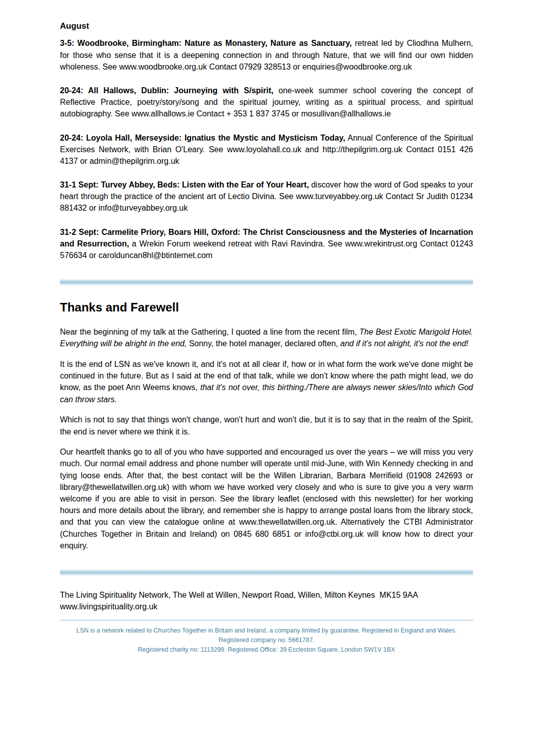August
3-5: Woodbrooke, Birmingham: Nature as Monastery, Nature as Sanctuary, retreat led by Cliodhna Mulhern, for those who sense that it is a deepening connection in and through Nature, that we will find our own hidden wholeness. See www.woodbrooke.org.uk Contact 07929 328513 or enquiries@woodbrooke.org.uk
20-24: All Hallows, Dublin: Journeying with S/spirit, one-week summer school covering the concept of Reflective Practice, poetry/story/song and the spiritual journey, writing as a spiritual process, and spiritual autobiography. See www.allhallows.ie Contact + 353 1 837 3745 or mosullivan@allhallows.ie
20-24: Loyola Hall, Merseyside: Ignatius the Mystic and Mysticism Today, Annual Conference of the Spiritual Exercises Network, with Brian O'Leary. See www.loyolahall.co.uk and http://thepilgrim.org.uk Contact 0151 426 4137 or admin@thepilgrim.org.uk
31-1 Sept: Turvey Abbey, Beds: Listen with the Ear of Your Heart, discover how the word of God speaks to your heart through the practice of the ancient art of Lectio Divina. See www.turveyabbey.org.uk Contact Sr Judith 01234 881432 or info@turveyabbey.org.uk
31-2 Sept: Carmelite Priory, Boars Hill, Oxford: The Christ Consciousness and the Mysteries of Incarnation and Resurrection, a Wrekin Forum weekend retreat with Ravi Ravindra. See www.wrekintrust.org Contact 01243 576634 or carolduncan8hl@btinternet.com
Thanks and Farewell
Near the beginning of my talk at the Gathering, I quoted a line from the recent film, The Best Exotic Marigold Hotel. Everything will be alright in the end, Sonny, the hotel manager, declared often, and if it's not alright, it's not the end!
It is the end of LSN as we've known it, and it's not at all clear if, how or in what form the work we've done might be continued in the future. But as I said at the end of that talk, while we don't know where the path might lead, we do know, as the poet Ann Weems knows, that it's not over, this birthing./There are always newer skies/Into which God can throw stars.
Which is not to say that things won't change, won't hurt and won't die, but it is to say that in the realm of the Spirit, the end is never where we think it is.
Our heartfelt thanks go to all of you who have supported and encouraged us over the years – we will miss you very much. Our normal email address and phone number will operate until mid-June, with Win Kennedy checking in and tying loose ends. After that, the best contact will be the Willen Librarian, Barbara Merrifield (01908 242693 or library@thewellatwillen.org.uk) with whom we have worked very closely and who is sure to give you a very warm welcome if you are able to visit in person. See the library leaflet (enclosed with this newsletter) for her working hours and more details about the library, and remember she is happy to arrange postal loans from the library stock, and that you can view the catalogue online at www.thewellatwillen.org.uk. Alternatively the CTBI Administrator (Churches Together in Britain and Ireland) on 0845 680 6851 or info@ctbi.org.uk will know how to direct your enquiry.
The Living Spirituality Network, The Well at Willen, Newport Road, Willen, Milton Keynes MK15 9AA
www.livingspirituality.org.uk
LSN is a network related to Churches Together in Britain and Ireland, a company limited by guarantee. Registered in England and Wales.
Registered company no: 5661787.
Registered charity no: 1113299. Registered Office: 39 Eccleston Square, London SW1V 1BX